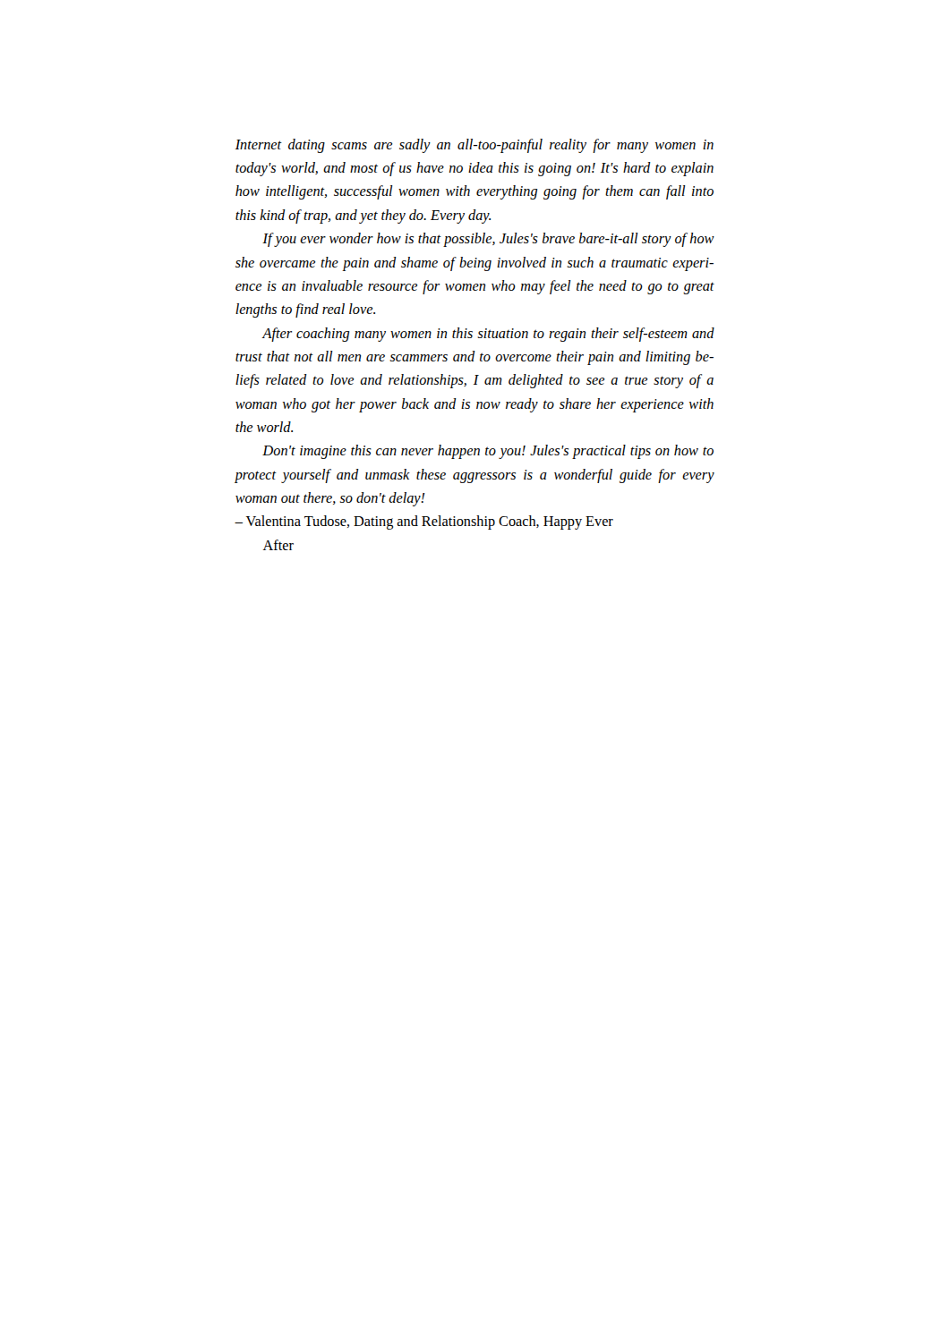Internet dating scams are sadly an all-too-painful reality for many women in today's world, and most of us have no idea this is going on! It's hard to explain how intelligent, successful women with everything going for them can fall into this kind of trap, and yet they do. Every day.
If you ever wonder how is that possible, Jules's brave bare-it-all story of how she overcame the pain and shame of being involved in such a traumatic experience is an invaluable resource for women who may feel the need to go to great lengths to find real love.
After coaching many women in this situation to regain their self-esteem and trust that not all men are scammers and to overcome their pain and limiting beliefs related to love and relationships, I am delighted to see a true story of a woman who got her power back and is now ready to share her experience with the world.
Don't imagine this can never happen to you! Jules's practical tips on how to protect yourself and unmask these aggressors is a wonderful guide for every woman out there, so don't delay!
– Valentina Tudose, Dating and Relationship Coach, Happy Ever After